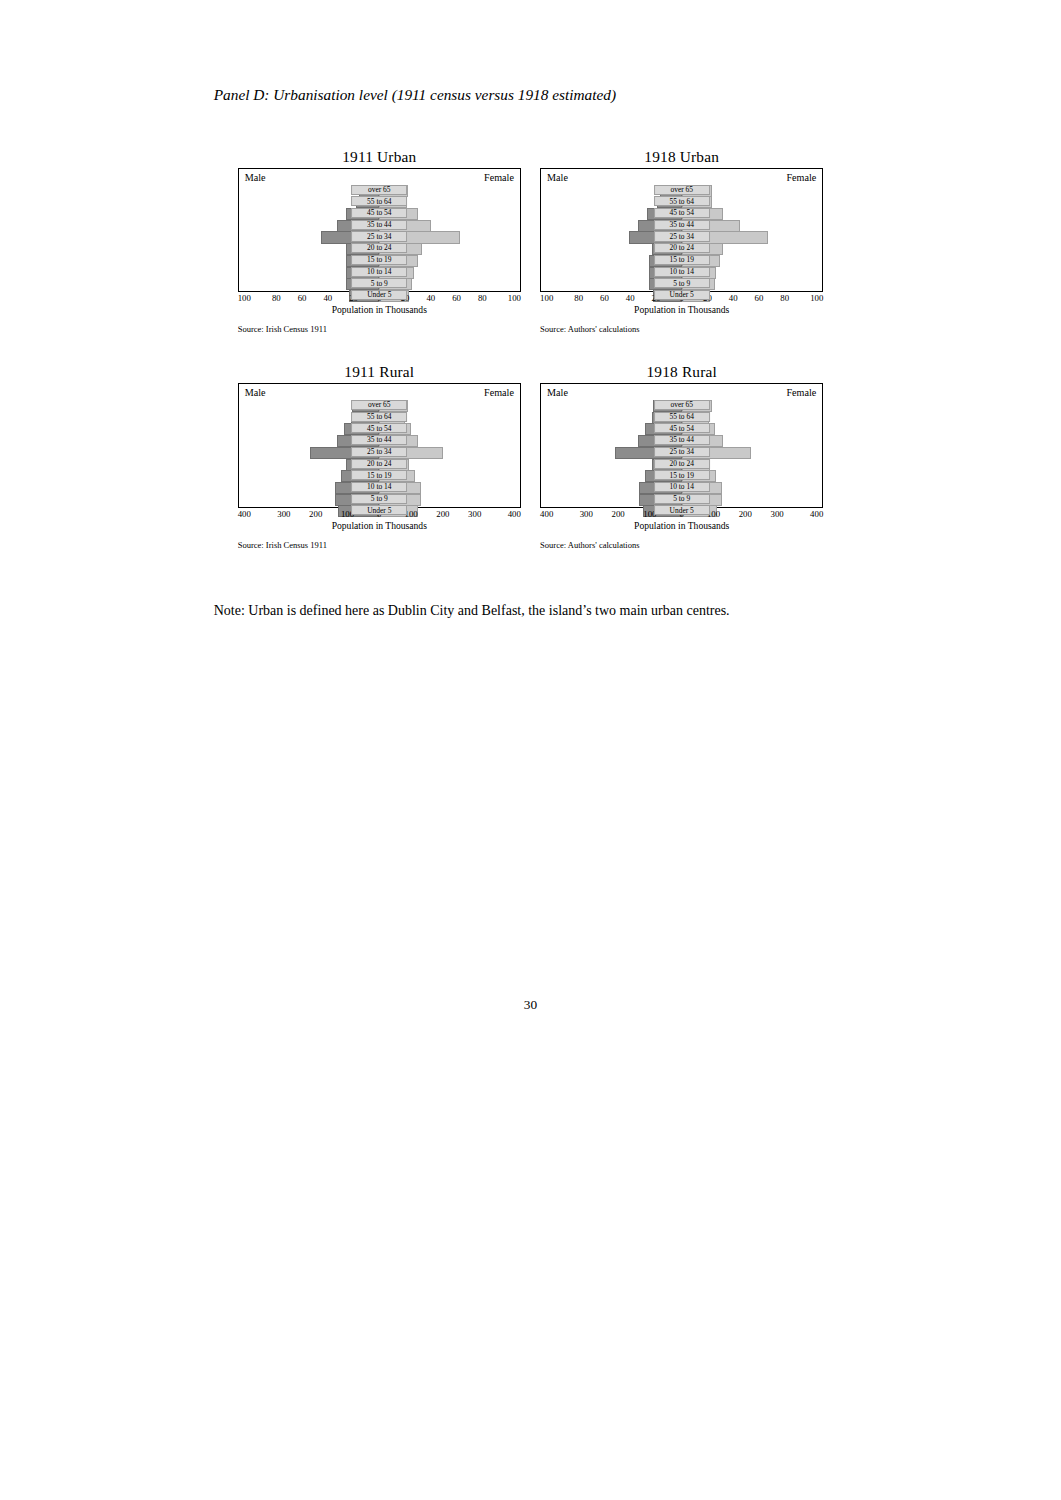Panel D: Urbanisation level (1911 census versus 1918 estimated)
1911 Urban
Male Female
over 65
55 to 64
45 to 54
35 to 44
25 to 34
20 to 24
15 to 19
10 to 14
5 to 9
Under 5
10080604020020406080100
Population in Thousands
Source: Irish Census 1911
1918 Urban
Male Female
over 65
55 to 64
45 to 54
35 to 44
25 to 34
20 to 24
15 to 19
10 to 14
5 to 9
Under 5
10080604020020406080100
Population in Thousands
Source: Authors' calculations
1911 Rural
Male Female
over 65
55 to 64
45 to 54
35 to 44
25 to 34
20 to 24
15 to 19
10 to 14
5 to 9
Under 5
4003002001000100200300400
Population in Thousands
Source: Irish Census 1911
1918 Rural
Male Female
over 65
55 to 64
45 to 54
35 to 44
25 to 34
20 to 24
15 to 19
10 to 14
5 to 9
Under 5
4003002001000100200300400
Population in Thousands
Source: Authors' calculations
Note: Urban is defined here as Dublin City and Belfast, the island’s two main urban centres.
30